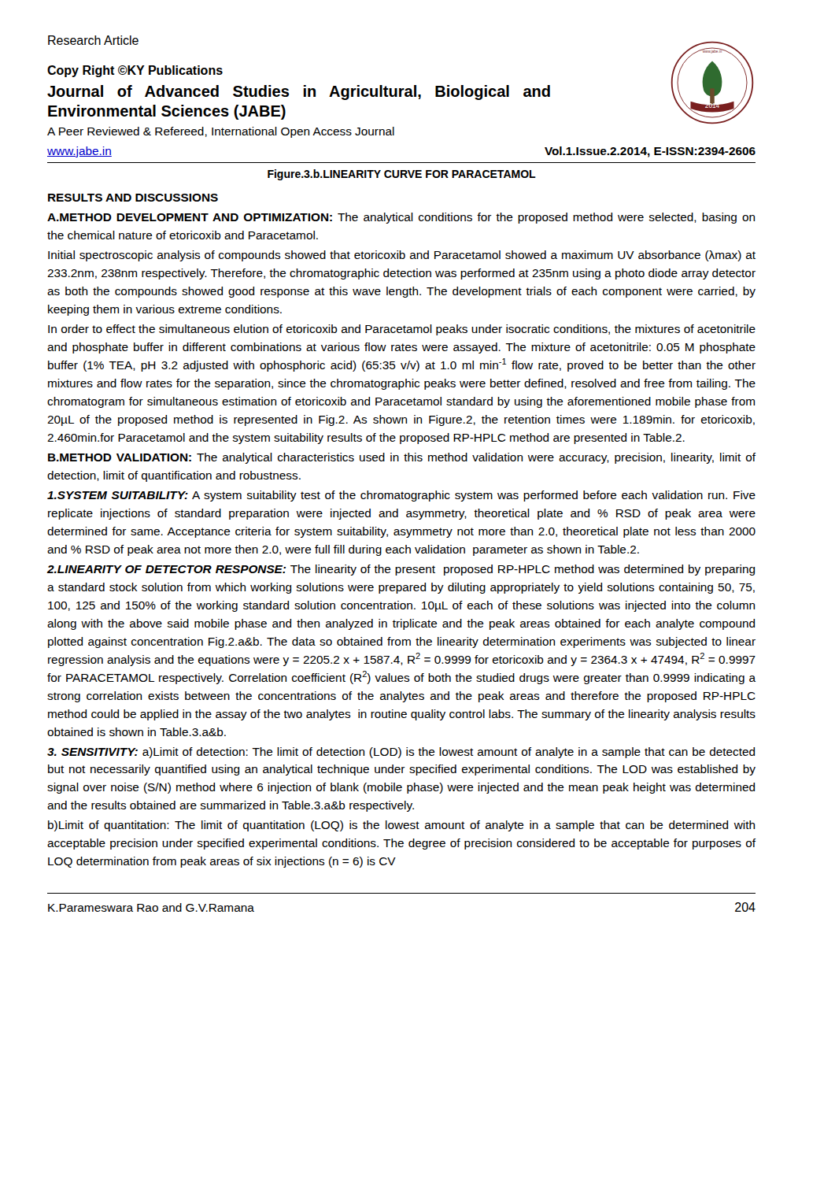Research Article
2014 www.jabe.in
Copy Right ©KY Publications
Journal of Advanced Studies in Agricultural, Biological and Environmental Sciences (JABE)
A Peer Reviewed & Refereed, International Open Access Journal
www.jabe.in Vol.1.Issue.2.2014, E-ISSN:2394-2606
Figure.3.b.LINEARITY CURVE FOR PARACETAMOL
RESULTS AND DISCUSSIONS
A.METHOD DEVELOPMENT AND OPTIMIZATION: The analytical conditions for the proposed method were selected, basing on the chemical nature of etoricoxib and Paracetamol.
Initial spectroscopic analysis of compounds showed that etoricoxib and Paracetamol showed a maximum UV absorbance (λmax) at 233.2nm, 238nm respectively. Therefore, the chromatographic detection was performed at 235nm using a photo diode array detector as both the compounds showed good response at this wave length. The development trials of each component were carried, by keeping them in various extreme conditions.
In order to effect the simultaneous elution of etoricoxib and Paracetamol peaks under isocratic conditions, the mixtures of acetonitrile and phosphate buffer in different combinations at various flow rates were assayed. The mixture of acetonitrile: 0.05 M phosphate buffer (1% TEA, pH 3.2 adjusted with ophosphoric acid) (65:35 v/v) at 1.0 ml min-1 flow rate, proved to be better than the other mixtures and flow rates for the separation, since the chromatographic peaks were better defined, resolved and free from tailing. The chromatogram for simultaneous estimation of etoricoxib and Paracetamol standard by using the aforementioned mobile phase from 20µL of the proposed method is represented in Fig.2. As shown in Figure.2, the retention times were 1.189min. for etoricoxib, 2.460min.for Paracetamol and the system suitability results of the proposed RP-HPLC method are presented in Table.2.
B.METHOD VALIDATION: The analytical characteristics used in this method validation were accuracy, precision, linearity, limit of detection, limit of quantification and robustness.
1.SYSTEM SUITABILITY: A system suitability test of the chromatographic system was performed before each validation run. Five replicate injections of standard preparation were injected and asymmetry, theoretical plate and % RSD of peak area were determined for same. Acceptance criteria for system suitability, asymmetry not more than 2.0, theoretical plate not less than 2000 and % RSD of peak area not more then 2.0, were full fill during each validation parameter as shown in Table.2.
2.LINEARITY OF DETECTOR RESPONSE: The linearity of the present proposed RP-HPLC method was determined by preparing a standard stock solution from which working solutions were prepared by diluting appropriately to yield solutions containing 50, 75, 100, 125 and 150% of the working standard solution concentration. 10µL of each of these solutions was injected into the column along with the above said mobile phase and then analyzed in triplicate and the peak areas obtained for each analyte compound plotted against concentration Fig.2.a&b. The data so obtained from the linearity determination experiments was subjected to linear regression analysis and the equations were y = 2205.2 x + 1587.4, R2 = 0.9999 for etoricoxib and y = 2364.3 x + 47494, R2 = 0.9997 for PARACETAMOL respectively. Correlation coefficient (R2) values of both the studied drugs were greater than 0.9999 indicating a strong correlation exists between the concentrations of the analytes and the peak areas and therefore the proposed RP-HPLC method could be applied in the assay of the two analytes in routine quality control labs. The summary of the linearity analysis results obtained is shown in Table.3.a&b.
3. SENSITIVITY: a)Limit of detection: The limit of detection (LOD) is the lowest amount of analyte in a sample that can be detected but not necessarily quantified using an analytical technique under specified experimental conditions. The LOD was established by signal over noise (S/N) method where 6 injection of blank (mobile phase) were injected and the mean peak height was determined and the results obtained are summarized in Table.3.a&b respectively.
b)Limit of quantitation: The limit of quantitation (LOQ) is the lowest amount of analyte in a sample that can be determined with acceptable precision under specified experimental conditions. The degree of precision considered to be acceptable for purposes of LOQ determination from peak areas of six injections (n = 6) is CV
K.Parameswara Rao and G.V.Ramana 204